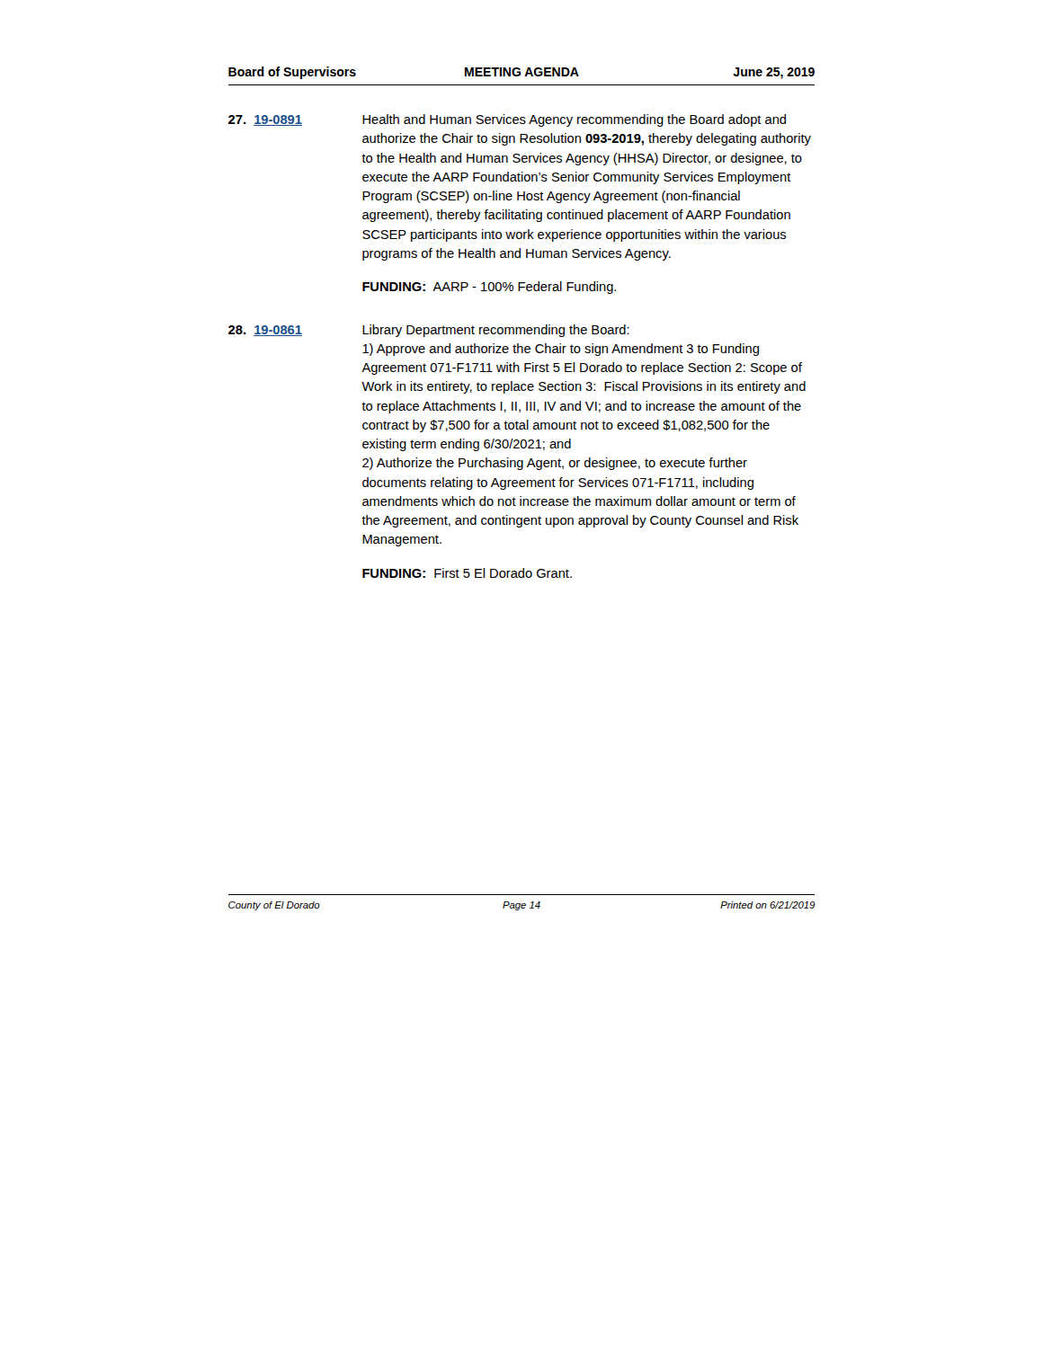Board of Supervisors
MEETING AGENDA
June 25, 2019
27. 19-0891
Health and Human Services Agency recommending the Board adopt and authorize the Chair to sign Resolution 093-2019, thereby delegating authority to the Health and Human Services Agency (HHSA) Director, or designee, to execute the AARP Foundation’s Senior Community Services Employment Program (SCSEP) on-line Host Agency Agreement (non-financial agreement), thereby facilitating continued placement of AARP Foundation SCSEP participants into work experience opportunities within the various programs of the Health and Human Services Agency.
FUNDING: AARP - 100% Federal Funding.
28. 19-0861
Library Department recommending the Board:
1) Approve and authorize the Chair to sign Amendment 3 to Funding Agreement 071-F1711 with First 5 El Dorado to replace Section 2: Scope of Work in its entirety, to replace Section 3: Fiscal Provisions in its entirety and to replace Attachments I, II, III, IV and VI; and to increase the amount of the contract by $7,500 for a total amount not to exceed $1,082,500 for the existing term ending 6/30/2021; and
2) Authorize the Purchasing Agent, or designee, to execute further documents relating to Agreement for Services 071-F1711, including amendments which do not increase the maximum dollar amount or term of the Agreement, and contingent upon approval by County Counsel and Risk Management.
FUNDING: First 5 El Dorado Grant.
County of El Dorado
Page 14
Printed on 6/21/2019